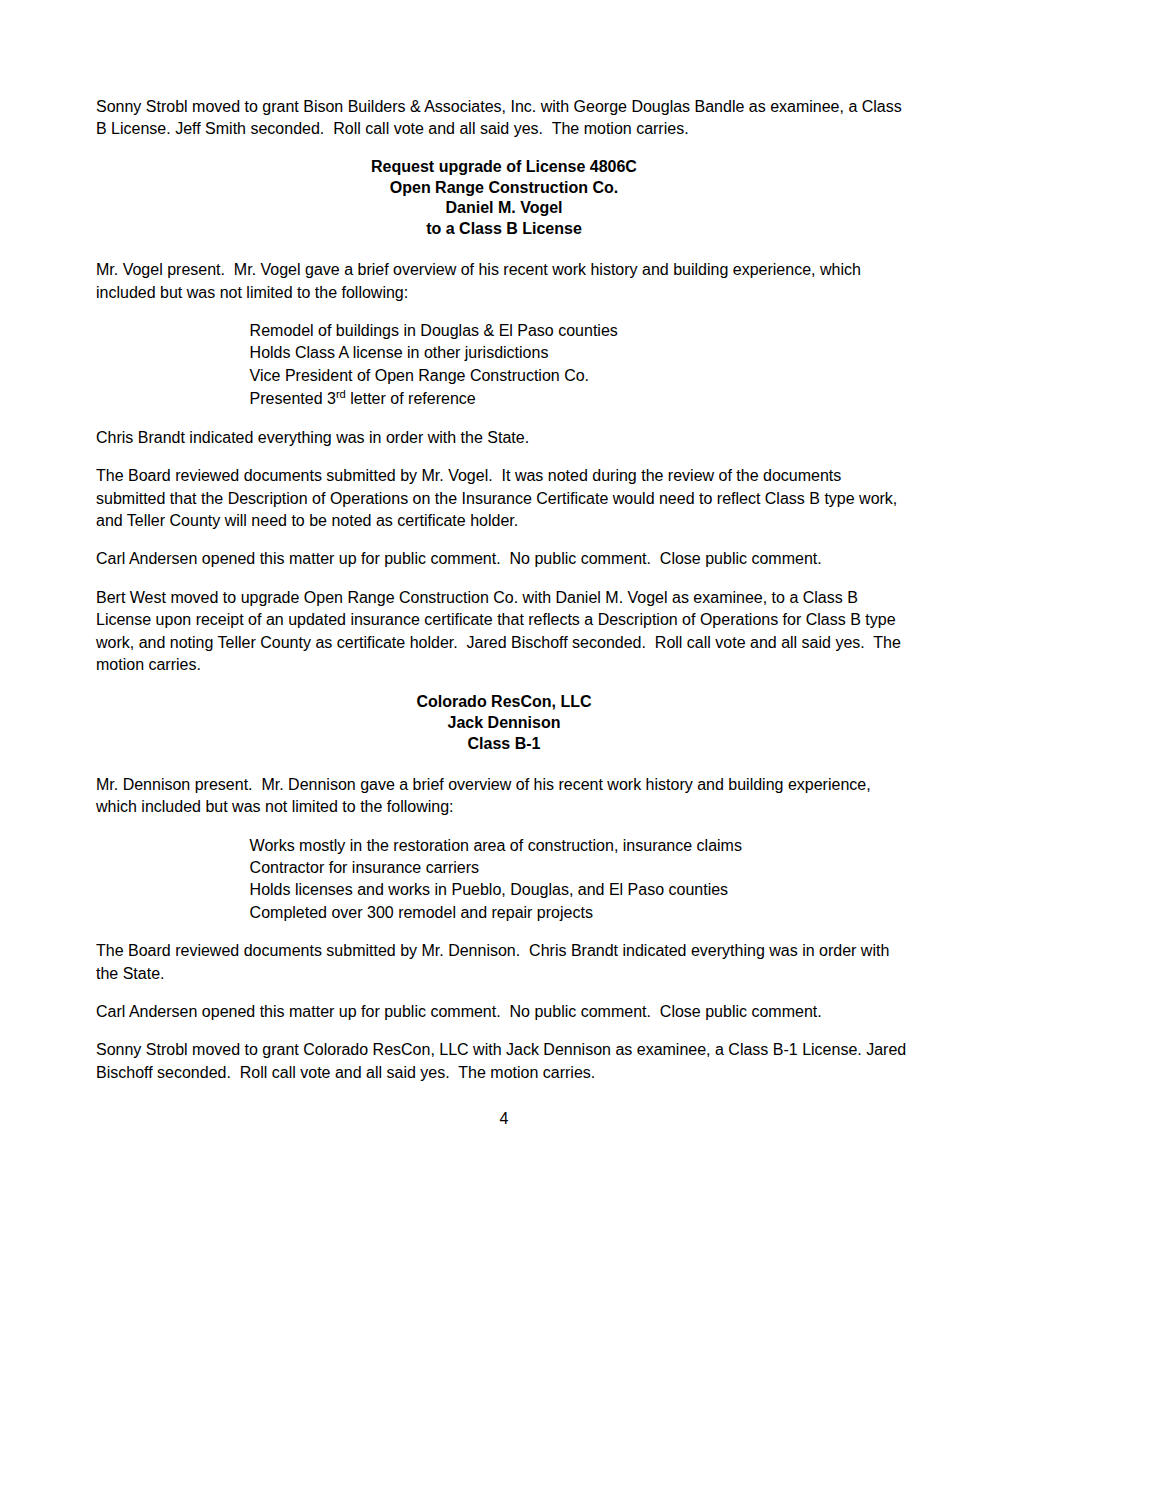Sonny Strobl moved to grant Bison Builders & Associates, Inc. with George Douglas Bandle as examinee, a Class B License. Jeff Smith seconded. Roll call vote and all said yes. The motion carries.
Request upgrade of License 4806C
Open Range Construction Co.
Daniel M. Vogel
to a Class B License
Mr. Vogel present. Mr. Vogel gave a brief overview of his recent work history and building experience, which included but was not limited to the following:
Remodel of buildings in Douglas & El Paso counties
Holds Class A license in other jurisdictions
Vice President of Open Range Construction Co.
Presented 3rd letter of reference
Chris Brandt indicated everything was in order with the State.
The Board reviewed documents submitted by Mr. Vogel. It was noted during the review of the documents submitted that the Description of Operations on the Insurance Certificate would need to reflect Class B type work, and Teller County will need to be noted as certificate holder.
Carl Andersen opened this matter up for public comment. No public comment. Close public comment.
Bert West moved to upgrade Open Range Construction Co. with Daniel M. Vogel as examinee, to a Class B License upon receipt of an updated insurance certificate that reflects a Description of Operations for Class B type work, and noting Teller County as certificate holder. Jared Bischoff seconded. Roll call vote and all said yes. The motion carries.
Colorado ResCon, LLC
Jack Dennison
Class B-1
Mr. Dennison present. Mr. Dennison gave a brief overview of his recent work history and building experience, which included but was not limited to the following:
Works mostly in the restoration area of construction, insurance claims
Contractor for insurance carriers
Holds licenses and works in Pueblo, Douglas, and El Paso counties
Completed over 300 remodel and repair projects
The Board reviewed documents submitted by Mr. Dennison. Chris Brandt indicated everything was in order with the State.
Carl Andersen opened this matter up for public comment. No public comment. Close public comment.
Sonny Strobl moved to grant Colorado ResCon, LLC with Jack Dennison as examinee, a Class B-1 License. Jared Bischoff seconded. Roll call vote and all said yes. The motion carries.
4